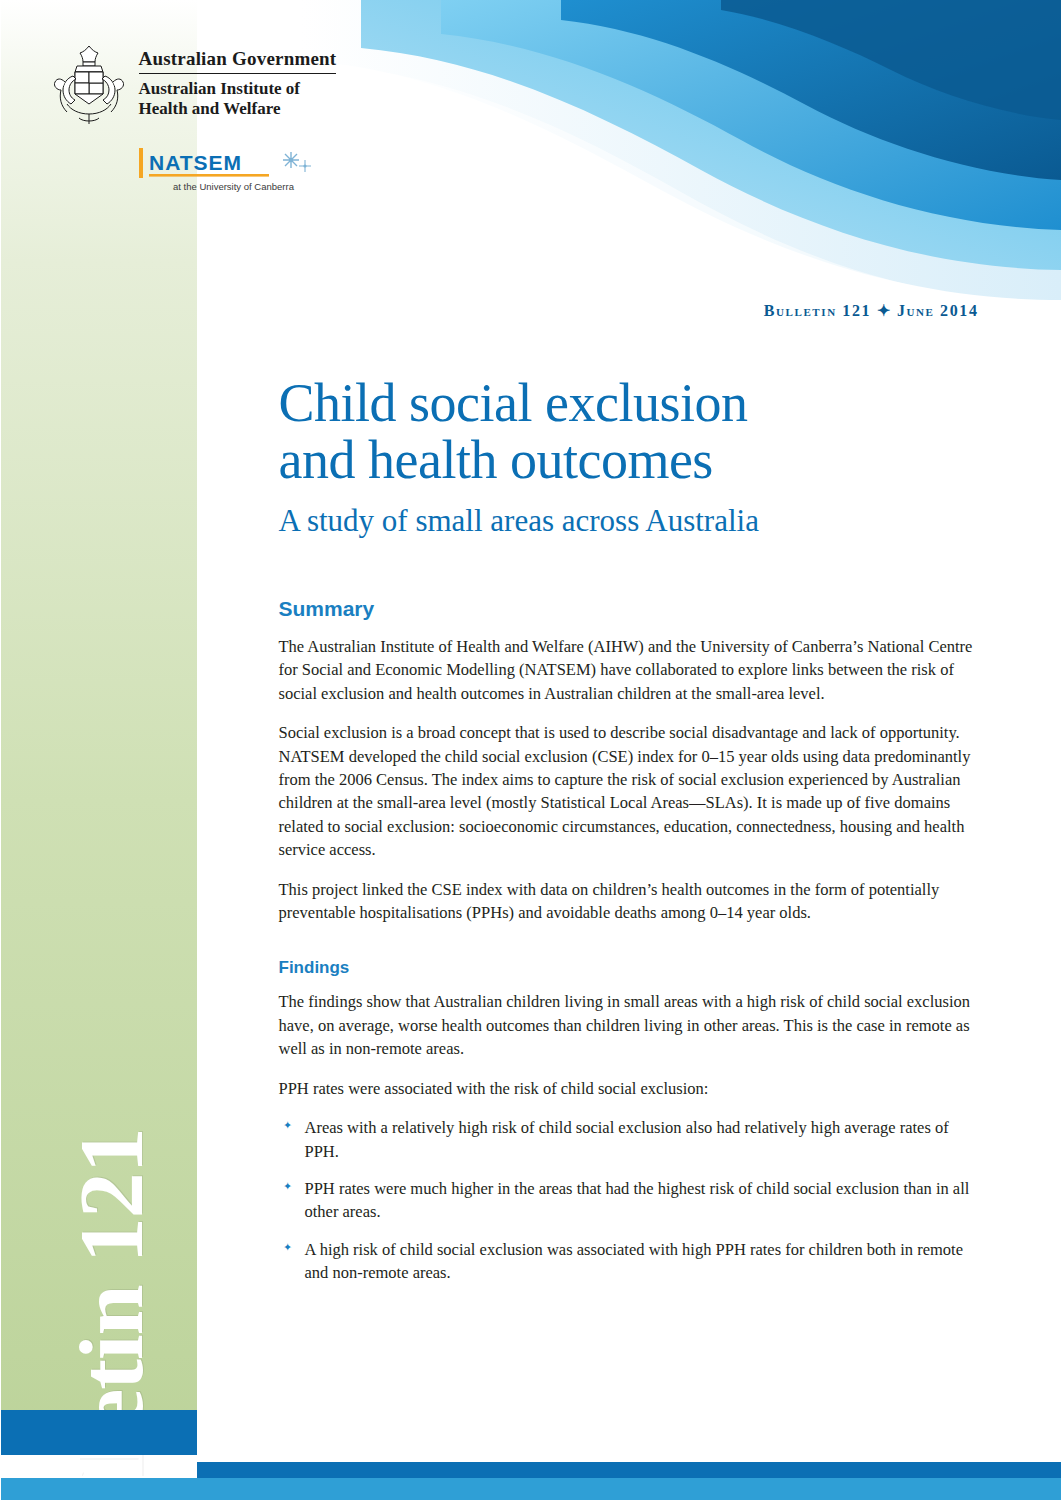bulletin 121
Australian Government
Australian Institute of
Health and Welfare
NATSEM at the University of Canberra
Bulletin 121 ✦ June 2014
Child social exclusion
and health outcomes
A study of small areas across Australia
Summary
The Australian Institute of Health and Welfare (AIHW) and the University of Canberra’s National Centre for Social and Economic Modelling (NATSEM) have collaborated to explore links between the risk of social exclusion and health outcomes in Australian children at the small-area level.
Social exclusion is a broad concept that is used to describe social disadvantage and lack of opportunity. NATSEM developed the child social exclusion (CSE) index for 0–15 year olds using data predominantly from the 2006 Census. The index aims to capture the risk of social exclusion experienced by Australian children at the small-area level (mostly Statistical Local Areas—SLAs). It is made up of five domains related to social exclusion: socioeconomic circumstances, education, connectedness, housing and health service access.
This project linked the CSE index with data on children’s health outcomes in the form of potentially preventable hospitalisations (PPHs) and avoidable deaths among 0–14 year olds.
Findings
The findings show that Australian children living in small areas with a high risk of child social exclusion have, on average, worse health outcomes than children living in other areas. This is the case in remote as well as in non-remote areas.
PPH rates were associated with the risk of child social exclusion:
Areas with a relatively high risk of child social exclusion also had relatively high average rates of PPH.
PPH rates were much higher in the areas that had the highest risk of child social exclusion than in all other areas.
A high risk of child social exclusion was associated with high PPH rates for children both in remote and non-remote areas.